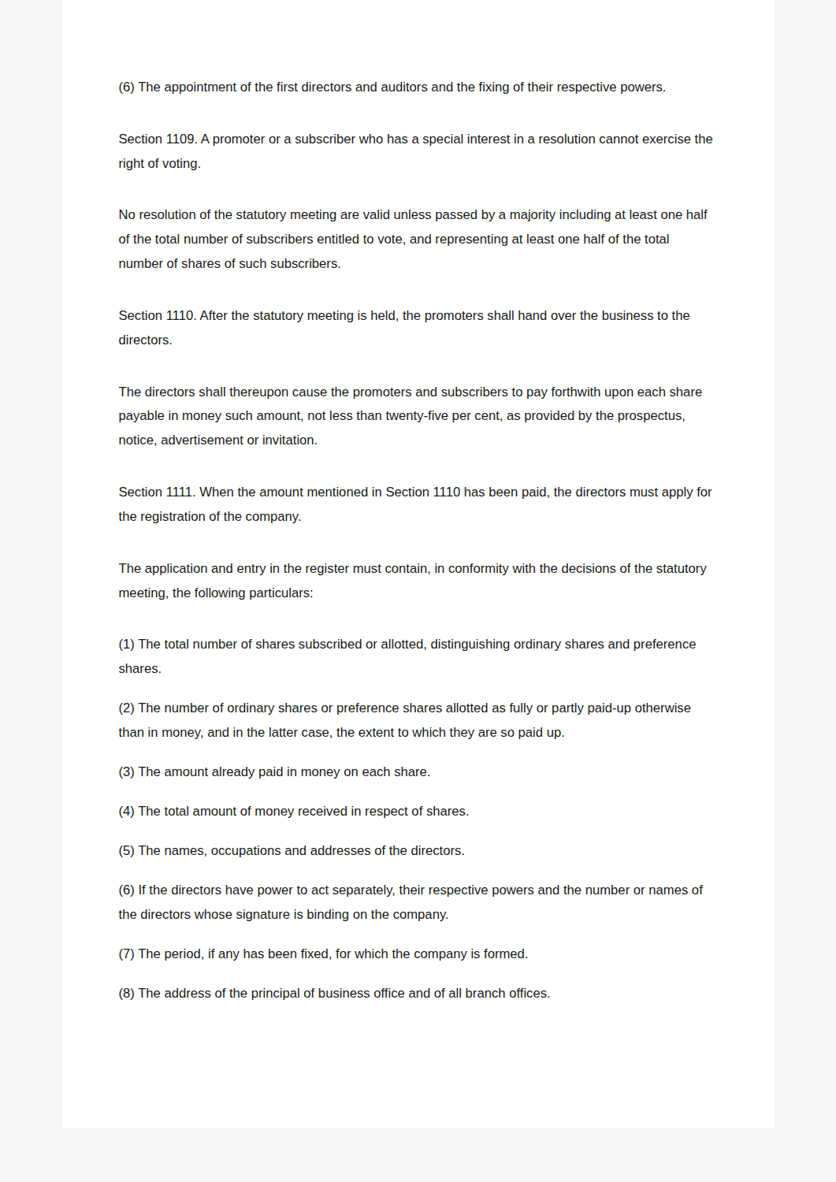(6) The appointment of the first directors and auditors and the fixing of their respective powers.
Section 1109. A promoter or a subscriber who has a special interest in a resolution cannot exercise the right of voting.
No resolution of the statutory meeting are valid unless passed by a majority including at least one half of the total number of subscribers entitled to vote, and representing at least one half of the total number of shares of such subscribers.
Section 1110. After the statutory meeting is held, the promoters shall hand over the business to the directors.
The directors shall thereupon cause the promoters and subscribers to pay forthwith upon each share payable in money such amount, not less than twenty-five per cent, as provided by the prospectus, notice, advertisement or invitation.
Section 1111. When the amount mentioned in Section 1110 has been paid, the directors must apply for the registration of the company.
The application and entry in the register must contain, in conformity with the decisions of the statutory meeting, the following particulars:
(1) The total number of shares subscribed or allotted, distinguishing ordinary shares and preference shares.
(2) The number of ordinary shares or preference shares allotted as fully or partly paid-up otherwise than in money, and in the latter case, the extent to which they are so paid up.
(3) The amount already paid in money on each share.
(4) The total amount of money received in respect of shares.
(5) The names, occupations and addresses of the directors.
(6) If the directors have power to act separately, their respective powers and the number or names of the directors whose signature is binding on the company.
(7) The period, if any has been fixed, for which the company is formed.
(8) The address of the principal of business office and of all branch offices.